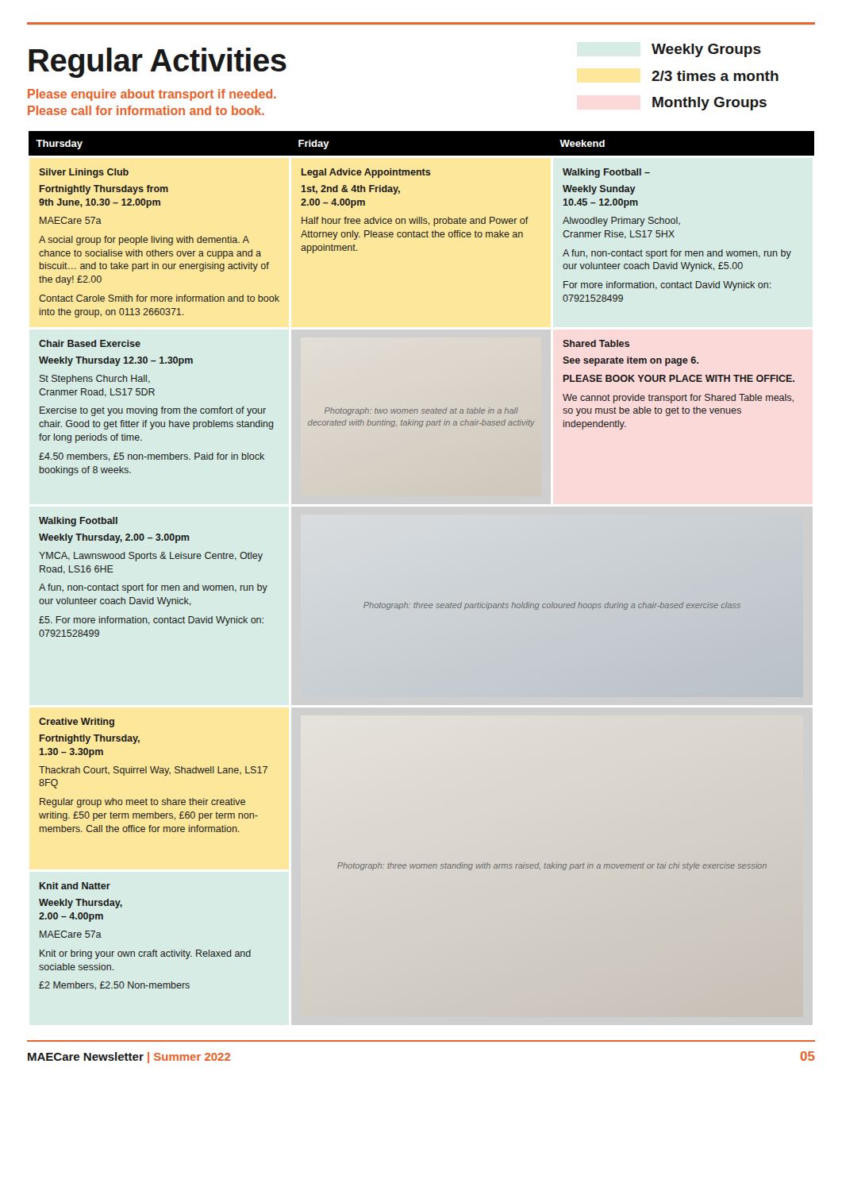Regular Activities
Please enquire about transport if needed.
Please call for information and to book.
Weekly Groups
2/3 times a month
Monthly Groups
| Thursday | Friday | Weekend |
| --- | --- | --- |
| Silver Linings Club Fortnightly Thursdays from 9th June, 10.30 – 12.00pm MAECare 57a A social group for people living with dementia. A chance to socialise with others over a cuppa and a biscuit… and to take part in our energising activity of the day! £2.00 Contact Carole Smith for more information and to book into the group, on 0113 2660371. | Legal Advice Appointments 1st, 2nd & 4th Friday, 2.00 – 4.00pm Half hour free advice on wills, probate and Power of Attorney only. Please contact the office to make an appointment. | Walking Football – Weekly Sunday 10.45 – 12.00pm Alwoodley Primary School, Cranmer Rise, LS17 5HX A fun, non-contact sport for men and women, run by our volunteer coach David Wynick, £5.00 For more information, contact David Wynick on: 07921528499 |
| Chair Based Exercise Weekly Thursday 12.30 – 1.30pm St Stephens Church Hall, Cranmer Road, LS17 5DR Exercise to get you moving from the comfort of your chair. Good to get fitter if you have problems standing for long periods of time. £4.50 members, £5 non-members. Paid for in block bookings of 8 weeks. | Photograph: two women seated at a table in a hall decorated with bunting, taking part in a chair-based activity | Shared Tables See separate item on page 6. PLEASE BOOK YOUR PLACE WITH THE OFFICE. We cannot provide transport for Shared Table meals, so you must be able to get to the venues independently. |
| Walking Football Weekly Thursday, 2.00 – 3.00pm YMCA, Lawnswood Sports & Leisure Centre, Otley Road, LS16 6HE A fun, non-contact sport for men and women, run by our volunteer coach David Wynick, £5. For more information, contact David Wynick on: 07921528499 | Photograph: three seated participants holding coloured hoops during a chair-based exercise class |
| Creative Writing Fortnightly Thursday, 1.30 – 3.30pm Thackrah Court, Squirrel Way, Shadwell Lane, LS17 8FQ Regular group who meet to share their creative writing. £50 per term members, £60 per term non-members. Call the office for more information. | Photograph: three women standing with arms raised, taking part in a movement or tai chi style exercise session |
| Knit and Natter Weekly Thursday, 2.00 – 4.00pm MAECare 57a Knit or bring your own craft activity. Relaxed and sociable session. £2 Members, £2.50 Non-members |
MAECare Newsletter | Summer 2022
05